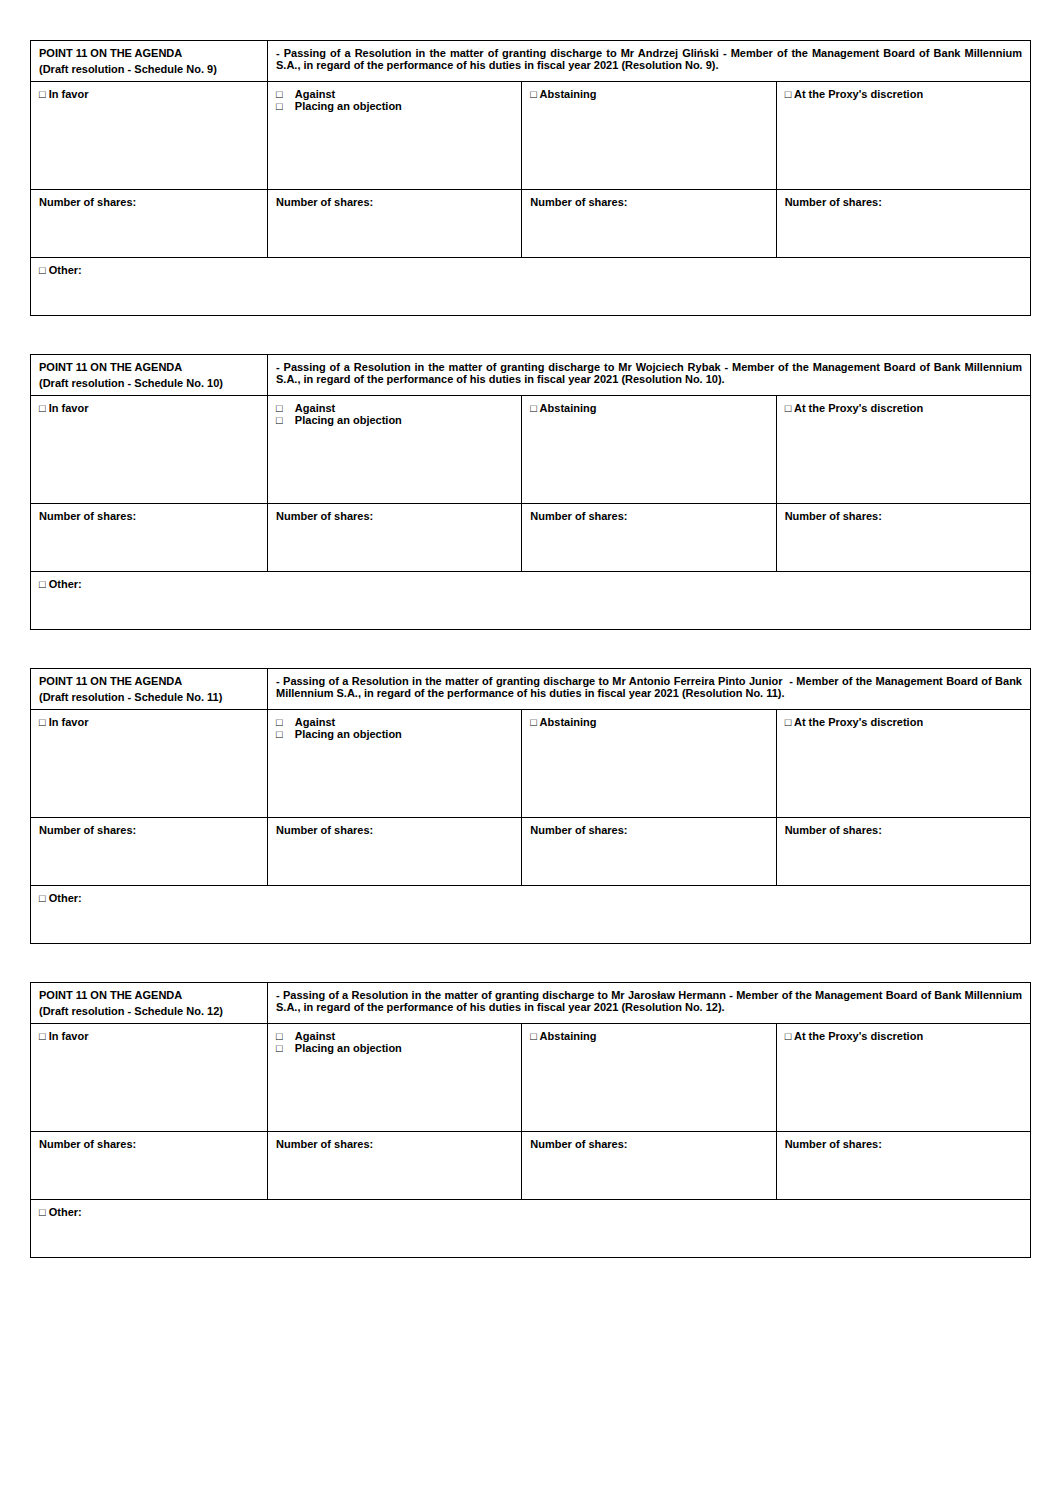| POINT 11 ON THE AGENDA (Draft resolution - Schedule No. 9) | - Passing of a Resolution in the matter of granting discharge to Mr Andrzej Gliński - Member of the Management Board of Bank Millennium S.A., in regard of the performance of his duties in fiscal year 2021 (Resolution No. 9). |
| □ In favor | □ Against □ Placing an objection | □ Abstaining | □ At the Proxy's discretion |
| Number of shares: | Number of shares: | Number of shares: | Number of shares: |
| □ Other: |
| POINT 11 ON THE AGENDA (Draft resolution - Schedule No. 10) | - Passing of a Resolution in the matter of granting discharge to Mr Wojciech Rybak - Member of the Management Board of Bank Millennium S.A., in regard of the performance of his duties in fiscal year 2021 (Resolution No. 10). |
| □ In favor | □ Against □ Placing an objection | □ Abstaining | □ At the Proxy's discretion |
| Number of shares: | Number of shares: | Number of shares: | Number of shares: |
| □ Other: |
| POINT 11 ON THE AGENDA (Draft resolution - Schedule No. 11) | - Passing of a Resolution in the matter of granting discharge to Mr Antonio Ferreira Pinto Junior - Member of the Management Board of Bank Millennium S.A., in regard of the performance of his duties in fiscal year 2021 (Resolution No. 11). |
| □ In favor | □ Against □ Placing an objection | □ Abstaining | □ At the Proxy's discretion |
| Number of shares: | Number of shares: | Number of shares: | Number of shares: |
| □ Other: |
| POINT 11 ON THE AGENDA (Draft resolution - Schedule No. 12) | - Passing of a Resolution in the matter of granting discharge to Mr Jarosław Hermann - Member of the Management Board of Bank Millennium S.A., in regard of the performance of his duties in fiscal year 2021 (Resolution No. 12). |
| □ In favor | □ Against □ Placing an objection | □ Abstaining | □ At the Proxy's discretion |
| Number of shares: | Number of shares: | Number of shares: | Number of shares: |
| □ Other: |